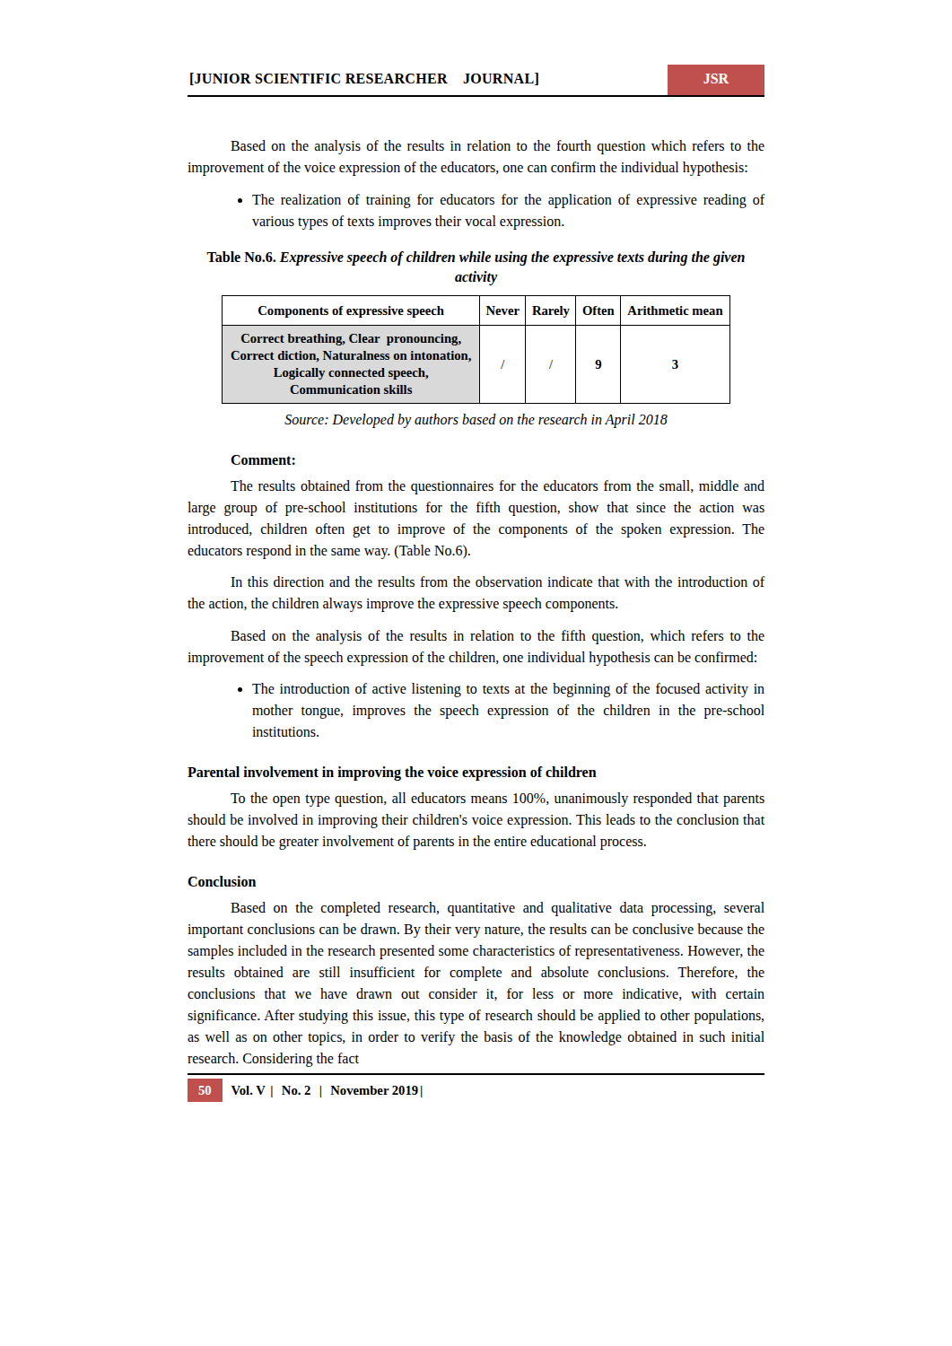[JUNIOR SCIENTIFIC RESEARCHER JOURNAL]
JSR
Based on the analysis of the results in relation to the fourth question which refers to the improvement of the voice expression of the educators, one can confirm the individual hypothesis:
The realization of training for educators for the application of expressive reading of various types of texts improves their vocal expression.
Table No.6. Expressive speech of children while using the expressive texts during the given activity
| Components of expressive speech | Never | Rarely | Often | Arithmetic mean |
| --- | --- | --- | --- | --- |
| Correct breathing, Clear pronouncing, Correct diction, Naturalness on intonation, Logically connected speech, Communication skills | / | / | 9 | 3 |
Source: Developed by authors based on the research in April 2018
Comment:
The results obtained from the questionnaires for the educators from the small, middle and large group of pre-school institutions for the fifth question, show that since the action was introduced, children often get to improve of the components of the spoken expression. The educators respond in the same way. (Table No.6).
In this direction and the results from the observation indicate that with the introduction of the action, the children always improve the expressive speech components.
Based on the analysis of the results in relation to the fifth question, which refers to the improvement of the speech expression of the children, one individual hypothesis can be confirmed:
The introduction of active listening to texts at the beginning of the focused activity in mother tongue, improves the speech expression of the children in the pre-school institutions.
Parental involvement in improving the voice expression of children
To the open type question, all educators means 100%, unanimously responded that parents should be involved in improving their children's voice expression. This leads to the conclusion that there should be greater involvement of parents in the entire educational process.
Conclusion
Based on the completed research, quantitative and qualitative data processing, several important conclusions can be drawn. By their very nature, the results can be conclusive because the samples included in the research presented some characteristics of representativeness. However, the results obtained are still insufficient for complete and absolute conclusions. Therefore, the conclusions that we have drawn out consider it, for less or more indicative, with certain significance. After studying this issue, this type of research should be applied to other populations, as well as on other topics, in order to verify the basis of the knowledge obtained in such initial research. Considering the fact
50
Vol. V | No. 2 | November 2019|